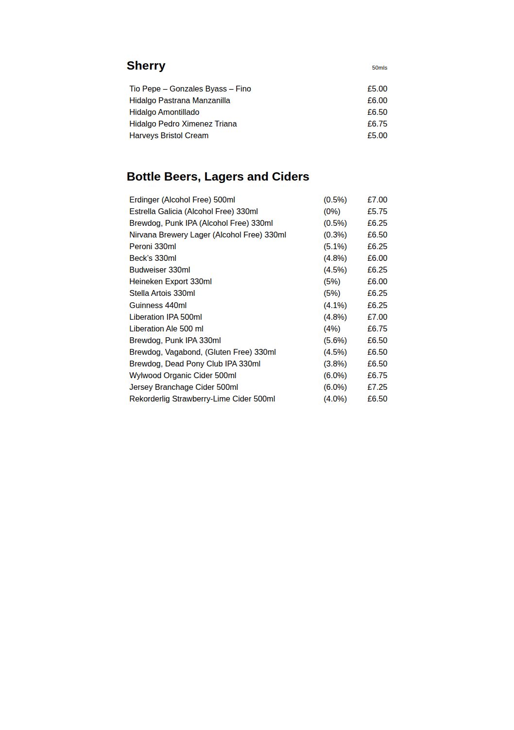Sherry
50mls
| Tio Pepe – Gonzales Byass – Fino | £5.00 |
| Hidalgo Pastrana Manzanilla | £6.00 |
| Hidalgo Amontillado | £6.50 |
| Hidalgo Pedro Ximenez Triana | £6.75 |
| Harveys Bristol Cream | £5.00 |
Bottle Beers, Lagers and Ciders
| Erdinger (Alcohol Free) 500ml | (0.5%) | £7.00 |
| Estrella Galicia (Alcohol Free) 330ml | (0%) | £5.75 |
| Brewdog, Punk IPA (Alcohol Free) 330ml | (0.5%) | £6.25 |
| Nirvana Brewery Lager (Alcohol Free) 330ml | (0.3%) | £6.50 |
| Peroni 330ml | (5.1%) | £6.25 |
| Beck’s 330ml | (4.8%) | £6.00 |
| Budweiser 330ml | (4.5%) | £6.25 |
| Heineken Export 330ml | (5%) | £6.00 |
| Stella Artois 330ml | (5%) | £6.25 |
| Guinness 440ml | (4.1%) | £6.25 |
| Liberation IPA 500ml | (4.8%) | £7.00 |
| Liberation Ale 500 ml | (4%) | £6.75 |
| Brewdog, Punk IPA 330ml | (5.6%) | £6.50 |
| Brewdog, Vagabond, (Gluten Free) 330ml | (4.5%) | £6.50 |
| Brewdog, Dead Pony Club IPA 330ml | (3.8%) | £6.50 |
| Wylwood Organic Cider 500ml | (6.0%) | £6.75 |
| Jersey Branchage Cider 500ml | (6.0%) | £7.25 |
| Rekorderlig Strawberry-Lime Cider 500ml | (4.0%) | £6.50 |